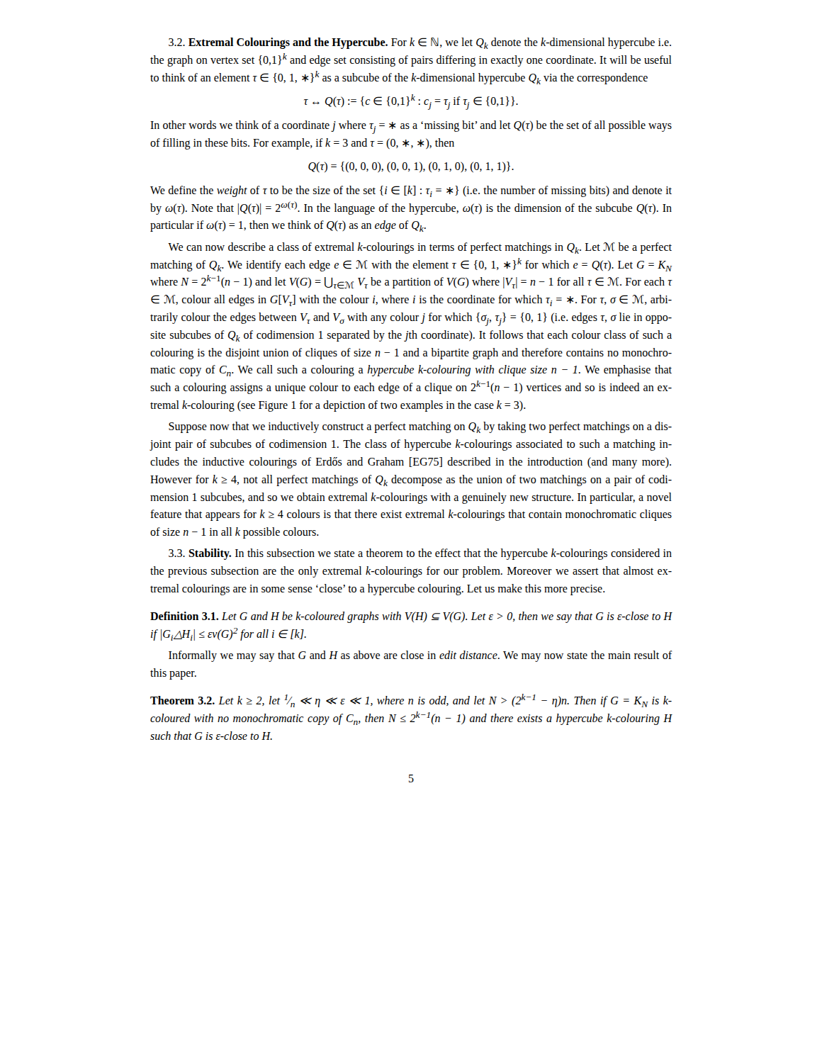3.2. Extremal Colourings and the Hypercube. For k ∈ ℕ, we let Qk denote the k-dimensional hypercube i.e. the graph on vertex set {0,1}k and edge set consisting of pairs differing in exactly one coordinate. It will be useful to think of an element τ ∈ {0, 1, ∗}k as a subcube of the k-dimensional hypercube Qk via the correspondence
τ ↔ Q(τ) := {c ∈ {0,1}k : cj = τj if τj ∈ {0,1}}.
In other words we think of a coordinate j where τj = ∗ as a ‘missing bit’ and let Q(τ) be the set of all possible ways of filling in these bits. For example, if k = 3 and τ = (0, ∗, ∗), then
Q(τ) = {(0, 0, 0), (0, 0, 1), (0, 1, 0), (0, 1, 1)}.
We define the weight of τ to be the size of the set {i ∈ [k] : τi = ∗} (i.e. the number of missing bits) and denote it by ω(τ). Note that |Q(τ)| = 2ω(τ). In the language of the hypercube, ω(τ) is the dimension of the subcube Q(τ). In particular if ω(τ) = 1, then we think of Q(τ) as an edge of Qk.
We can now describe a class of extremal k-colourings in terms of perfect matchings in Qk. Let ℳ be a perfect matching of Qk. We identify each edge e ∈ ℳ with the element τ ∈ {0, 1, ∗}k for which e = Q(τ). Let G = KN where N = 2k−1(n − 1) and let V(G) = ⋃τ∈ℳ Vτ be a partition of V(G) where |Vτ| = n − 1 for all τ ∈ ℳ. For each τ ∈ ℳ, colour all edges in G[Vτ] with the colour i, where i is the coordinate for which τi = ∗. For τ, σ ∈ ℳ, arbitrarily colour the edges between Vτ and Vσ with any colour j for which {σj, τj} = {0, 1} (i.e. edges τ, σ lie in opposite subcubes of Qk of codimension 1 separated by the jth coordinate). It follows that each colour class of such a colouring is the disjoint union of cliques of size n − 1 and a bipartite graph and therefore contains no monochromatic copy of Cn. We call such a colouring a hypercube k-colouring with clique size n − 1. We emphasise that such a colouring assigns a unique colour to each edge of a clique on 2k−1(n − 1) vertices and so is indeed an extremal k-colouring (see Figure 1 for a depiction of two examples in the case k = 3).
Suppose now that we inductively construct a perfect matching on Qk by taking two perfect matchings on a disjoint pair of subcubes of codimension 1. The class of hypercube k-colourings associated to such a matching includes the inductive colourings of Erdős and Graham [EG75] described in the introduction (and many more). However for k ≥ 4, not all perfect matchings of Qk decompose as the union of two matchings on a pair of codimension 1 subcubes, and so we obtain extremal k-colourings with a genuinely new structure. In particular, a novel feature that appears for k ≥ 4 colours is that there exist extremal k-colourings that contain monochromatic cliques of size n − 1 in all k possible colours.
3.3. Stability. In this subsection we state a theorem to the effect that the hypercube k-colourings considered in the previous subsection are the only extremal k-colourings for our problem. Moreover we assert that almost extremal colourings are in some sense ‘close’ to a hypercube colouring. Let us make this more precise.
Definition 3.1. Let G and H be k-coloured graphs with V(H) ⊆ V(G). Let ε > 0, then we say that G is ε-close to H if |Gi△Hi| ≤ εv(G)2 for all i ∈ [k].
Informally we may say that G and H as above are close in edit distance. We may now state the main result of this paper.
Theorem 3.2. Let k ≥ 2, let 1⁄n ≪ η ≪ ε ≪ 1, where n is odd, and let N > (2k−1 − η)n. Then if G = KN is k-coloured with no monochromatic copy of Cn, then N ≤ 2k−1(n − 1) and there exists a hypercube k-colouring H such that G is ε-close to H.
5